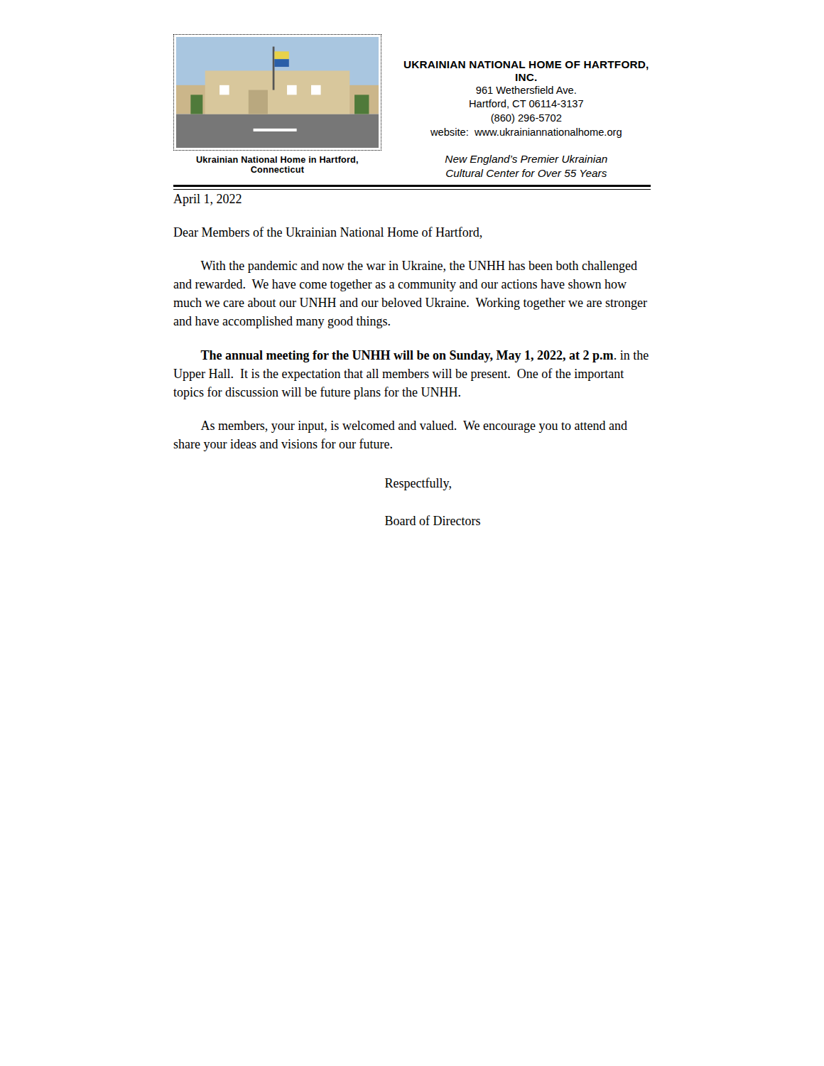Ukrainian National Home in Hartford, Connecticut
UKRAINIAN NATIONAL HOME OF HARTFORD, INC.
961 Wethersfield Ave.
Hartford, CT 06114-3137
(860) 296-5702
website: www.ukrainiannationalhome.org
New England’s Premier Ukrainian
Cultural Center for Over 55 Years
April 1, 2022
Dear Members of the Ukrainian National Home of Hartford,
With the pandemic and now the war in Ukraine, the UNHH has been both challenged and rewarded. We have come together as a community and our actions have shown how much we care about our UNHH and our beloved Ukraine. Working together we are stronger and have accomplished many good things.
The annual meeting for the UNHH will be on Sunday, May 1, 2022, at 2 p.m. in the Upper Hall. It is the expectation that all members will be present. One of the important topics for discussion will be future plans for the UNHH.
As members, your input, is welcomed and valued. We encourage you to attend and share your ideas and visions for our future.
Respectfully,
Board of Directors